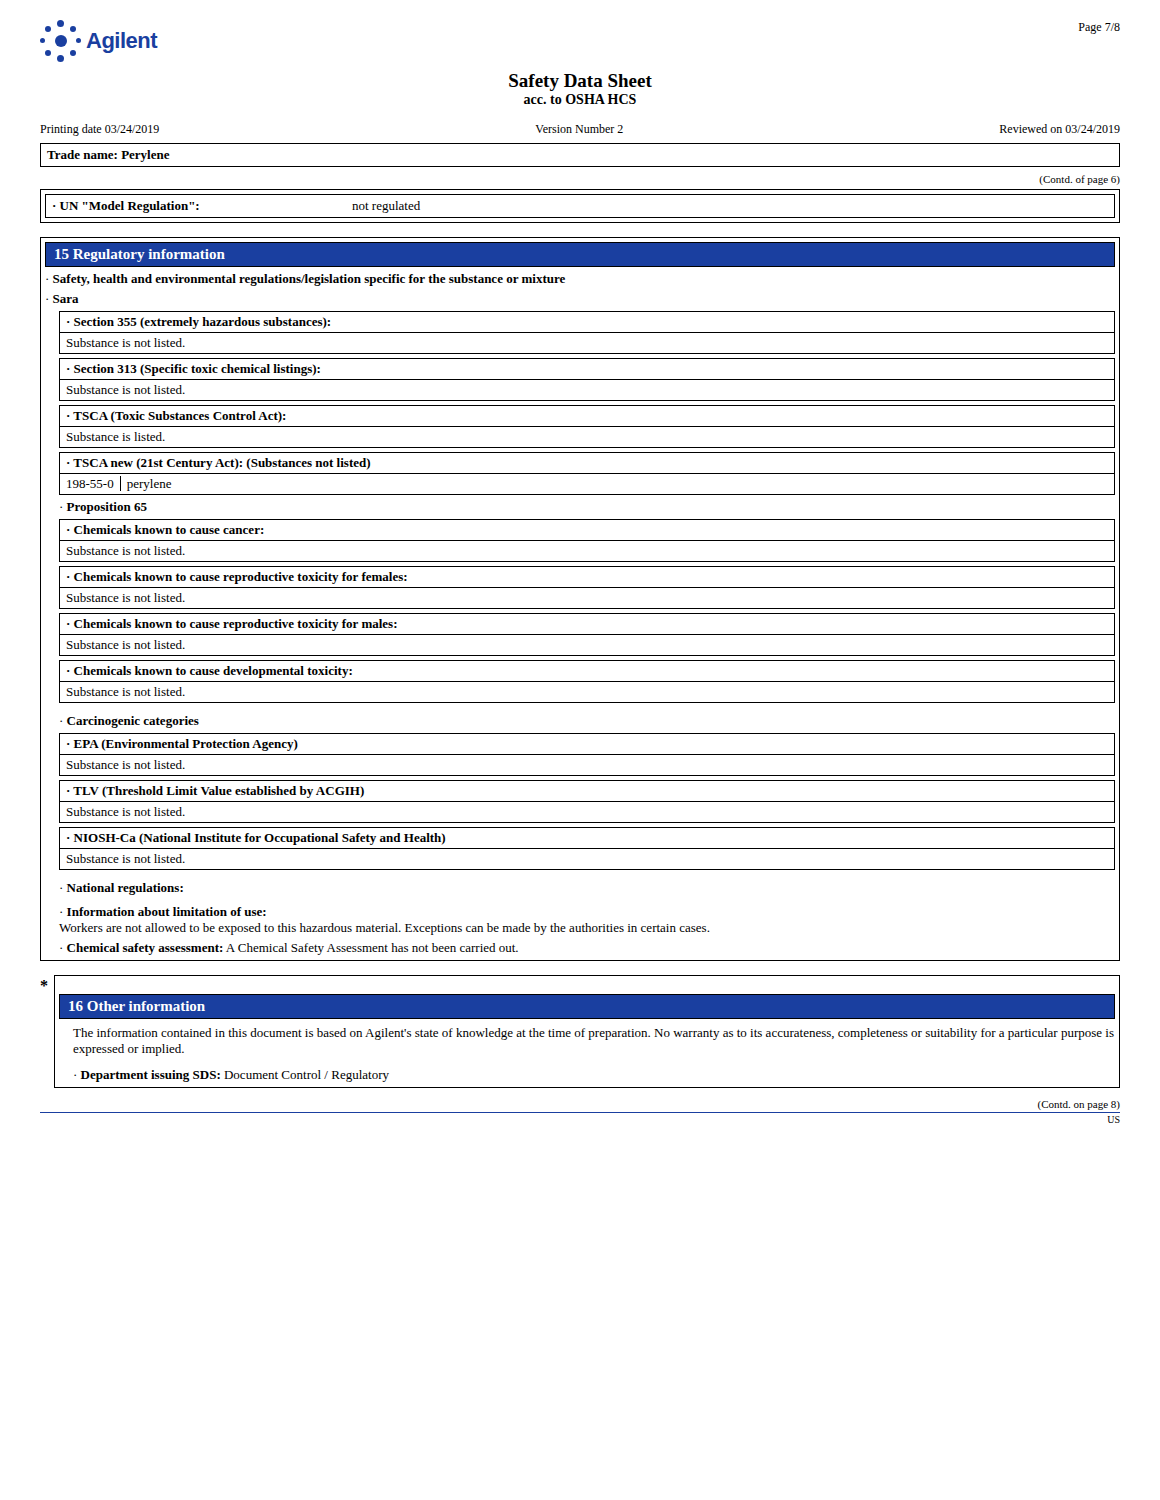Agilent
Page 7/8
Safety Data Sheet
acc. to OSHA HCS
Printing date 03/24/2019
Version Number 2
Reviewed on 03/24/2019
Trade name: Perylene
(Contd. of page 6)
UN "Model Regulation":
not regulated
15 Regulatory information
Safety, health and environmental regulations/legislation specific for the substance or mixture
Sara
Section 355 (extremely hazardous substances):
Substance is not listed.
Section 313 (Specific toxic chemical listings):
Substance is not listed.
TSCA (Toxic Substances Control Act):
Substance is listed.
TSCA new (21st Century Act): (Substances not listed)
198-55-0perylene
Proposition 65
Chemicals known to cause cancer:
Substance is not listed.
Chemicals known to cause reproductive toxicity for females:
Substance is not listed.
Chemicals known to cause reproductive toxicity for males:
Substance is not listed.
Chemicals known to cause developmental toxicity:
Substance is not listed.
Carcinogenic categories
EPA (Environmental Protection Agency)
Substance is not listed.
TLV (Threshold Limit Value established by ACGIH)
Substance is not listed.
NIOSH-Ca (National Institute for Occupational Safety and Health)
Substance is not listed.
National regulations:
Information about limitation of use:
Workers are not allowed to be exposed to this hazardous material. Exceptions can be made by the authorities in certain cases.
Chemical safety assessment: A Chemical Safety Assessment has not been carried out.
*
16 Other information
The information contained in this document is based on Agilent's state of knowledge at the time of preparation. No warranty as to its accurateness, completeness or suitability for a particular purpose is expressed or implied.
Department issuing SDS: Document Control / Regulatory
(Contd. on page 8)
US